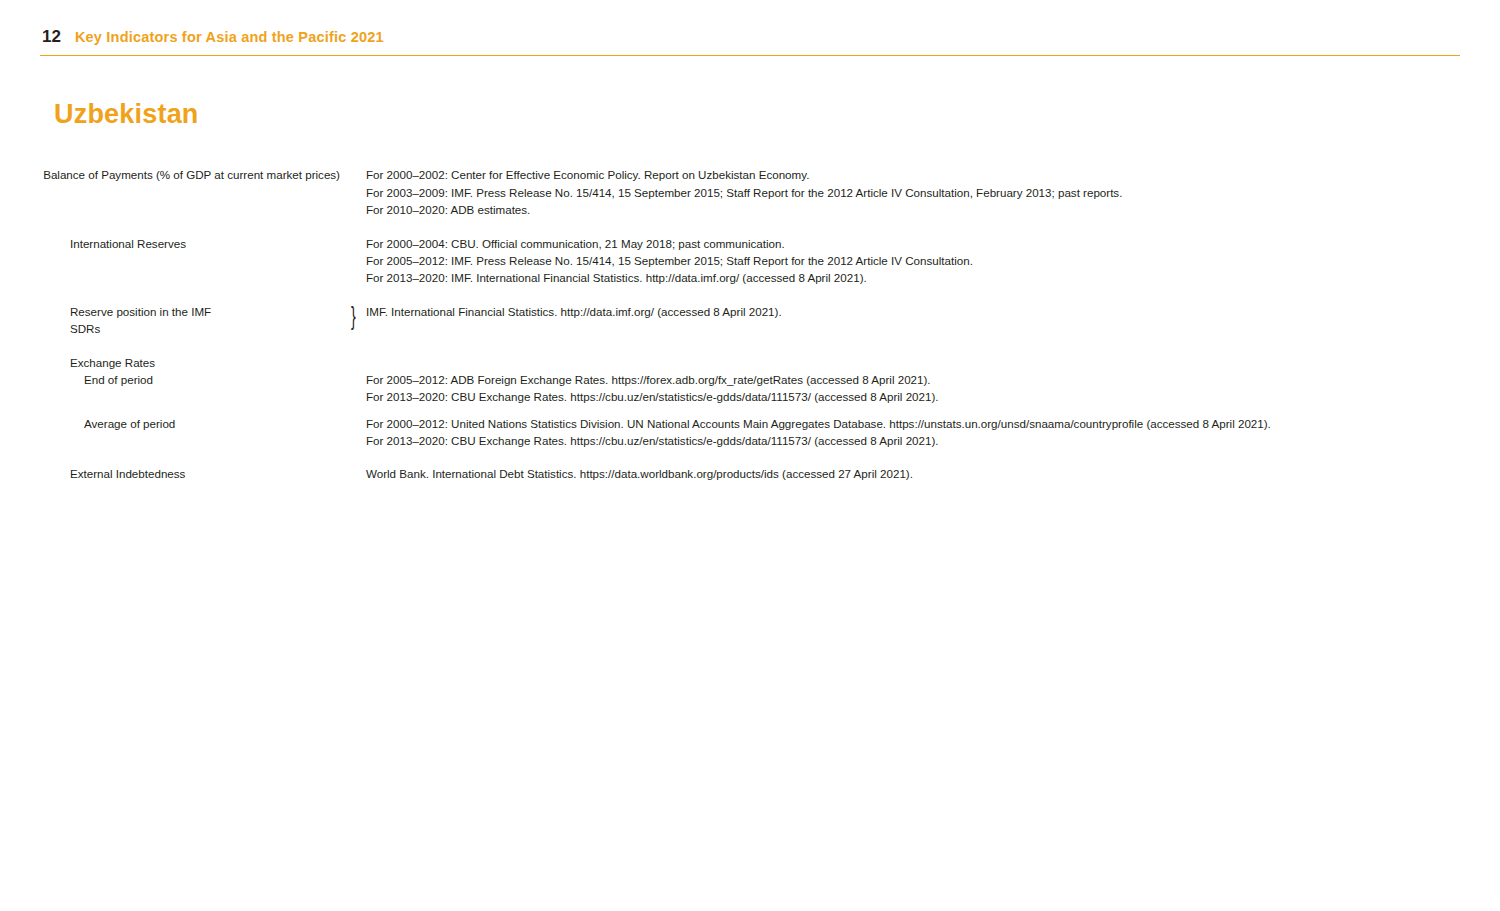12 Key Indicators for Asia and the Pacific 2021
Uzbekistan
| Balance of Payments (% of GDP at current market prices) | | For 2000–2002: Center for Effective Economic Policy. Report on Uzbekistan Economy. |
| | | For 2003–2009: IMF. Press Release No. 15/414, 15 September 2015; Staff Report for the 2012 Article IV Consultation, February 2013; past reports. |
| | | For 2010–2020: ADB estimates. |
| International Reserves | | For 2000–2004: CBU. Official communication, 21 May 2018; past communication. |
| | | For 2005–2012: IMF. Press Release No. 15/414, 15 September 2015; Staff Report for the 2012 Article IV Consultation. |
| | | For 2013–2020: IMF. International Financial Statistics. http://data.imf.org/ (accessed 8 April 2021). |
| Reserve position in the IMF | } | IMF. International Financial Statistics. http://data.imf.org/ (accessed 8 April 2021). |
| SDRs | |
| Exchange Rates | | |
| End of period | | For 2005–2012: ADB Foreign Exchange Rates. https://forex.adb.org/fx_rate/getRates (accessed 8 April 2021). |
| | | For 2013–2020: CBU Exchange Rates. https://cbu.uz/en/statistics/e-gdds/data/111573/ (accessed 8 April 2021). |
| Average of period | | For 2000–2012: United Nations Statistics Division. UN National Accounts Main Aggregates Database. https://unstats.un.org/unsd/snaama/countryprofile (accessed 8 April 2021). |
| | | For 2013–2020: CBU Exchange Rates. https://cbu.uz/en/statistics/e-gdds/data/111573/ (accessed 8 April 2021). |
| External Indebtedness | | World Bank. International Debt Statistics. https://data.worldbank.org/products/ids (accessed 27 April 2021). |